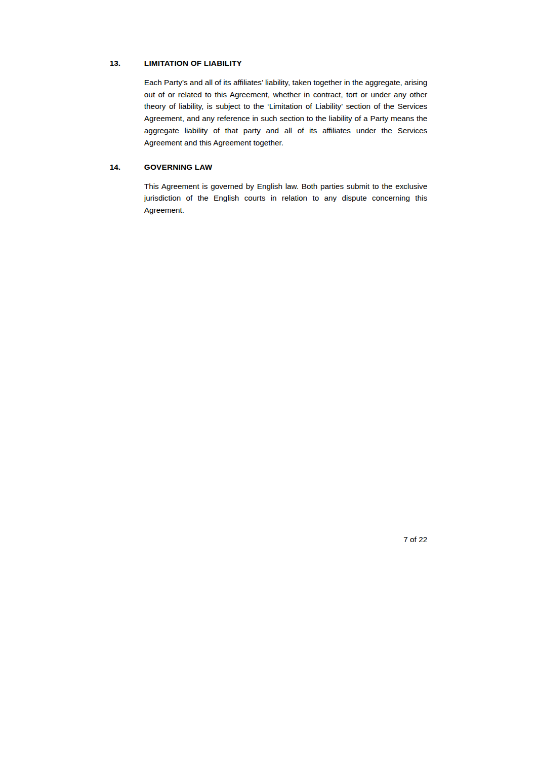13.
LIMITATION OF LIABILITY
Each Party’s and all of its affiliates’ liability, taken together in the aggregate, arising out of or related to this Agreement, whether in contract, tort or under any other theory of liability, is subject to the ‘Limitation of Liability’ section of the Services Agreement, and any reference in such section to the liability of a Party means the aggregate liability of that party and all of its affiliates under the Services Agreement and this Agreement together.
14.
GOVERNING LAW
This Agreement is governed by English law. Both parties submit to the exclusive jurisdiction of the English courts in relation to any dispute concerning this Agreement.
7 of 22